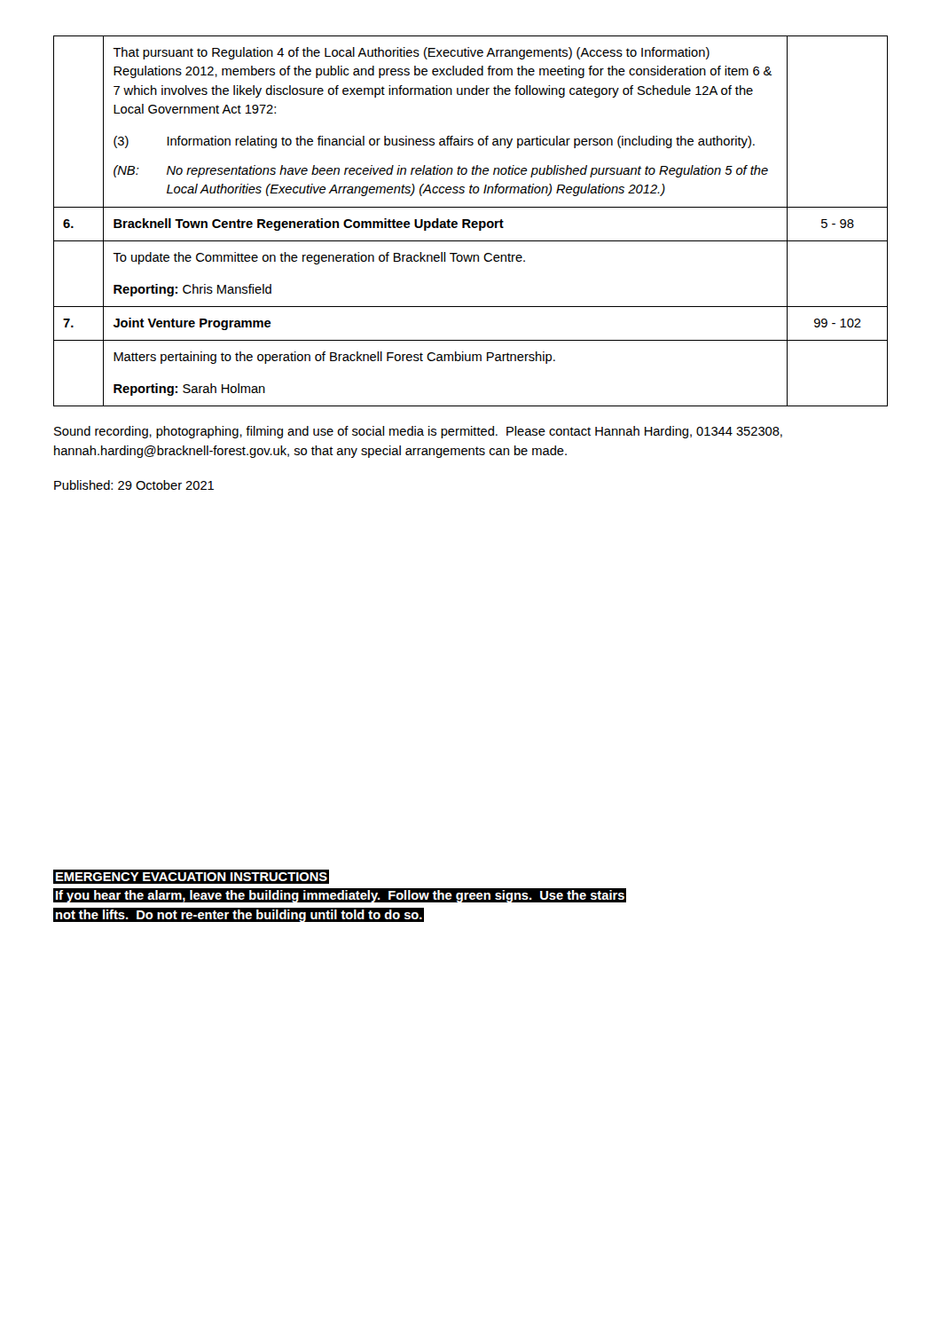| | That pursuant to Regulation 4 of the Local Authorities (Executive Arrangements) (Access to Information) Regulations 2012, members of the public and press be excluded from the meeting for the consideration of item 6 & 7 which involves the likely disclosure of exempt information under the following category of Schedule 12A of the Local Government Act 1972: (3) Information relating to the financial or business affairs of any particular person (including the authority). (NB: No representations have been received in relation to the notice published pursuant to Regulation 5 of the Local Authorities (Executive Arrangements) (Access to Information) Regulations 2012.) | |
| 6. | Bracknell Town Centre Regeneration Committee Update Report | 5 - 98 |
| | To update the Committee on the regeneration of Bracknell Town Centre. Reporting: Chris Mansfield | |
| 7. | Joint Venture Programme | 99 - 102 |
| | Matters pertaining to the operation of Bracknell Forest Cambium Partnership. Reporting: Sarah Holman | |
Sound recording, photographing, filming and use of social media is permitted. Please contact Hannah Harding, 01344 352308, hannah.harding@bracknell-forest.gov.uk, so that any special arrangements can be made.
Published: 29 October 2021
EMERGENCY EVACUATION INSTRUCTIONS
If you hear the alarm, leave the building immediately. Follow the green signs. Use the stairs
not the lifts. Do not re-enter the building until told to do so.